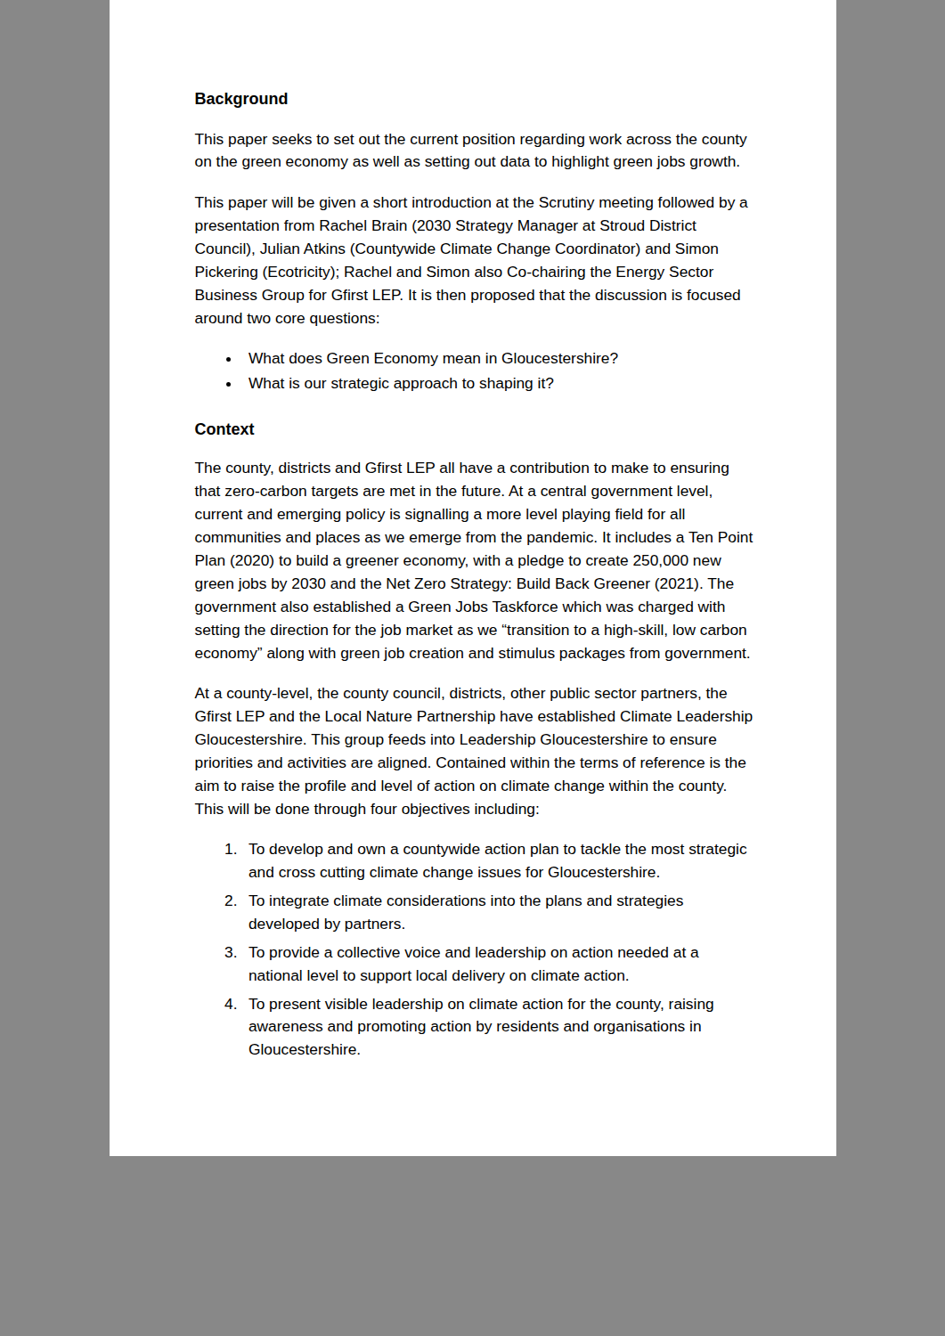Background
This paper seeks to set out the current position regarding work across the county on the green economy as well as setting out data to highlight green jobs growth.
This paper will be given a short introduction at the Scrutiny meeting followed by a presentation from Rachel Brain (2030 Strategy Manager at Stroud District Council), Julian Atkins (Countywide Climate Change Coordinator) and Simon Pickering (Ecotricity); Rachel and Simon also Co-chairing the Energy Sector Business Group for Gfirst LEP. It is then proposed that the discussion is focused around two core questions:
What does Green Economy mean in Gloucestershire?
What is our strategic approach to shaping it?
Context
The county, districts and Gfirst LEP all have a contribution to make to ensuring that zero-carbon targets are met in the future. At a central government level, current and emerging policy is signalling a more level playing field for all communities and places as we emerge from the pandemic. It includes a Ten Point Plan (2020) to build a greener economy, with a pledge to create 250,000 new green jobs by 2030 and the Net Zero Strategy: Build Back Greener (2021). The government also established a Green Jobs Taskforce which was charged with setting the direction for the job market as we “transition to a high-skill, low carbon economy” along with green job creation and stimulus packages from government.
At a county-level, the county council, districts, other public sector partners, the Gfirst LEP and the Local Nature Partnership have established Climate Leadership Gloucestershire. This group feeds into Leadership Gloucestershire to ensure priorities and activities are aligned. Contained within the terms of reference is the aim to raise the profile and level of action on climate change within the county. This will be done through four objectives including:
To develop and own a countywide action plan to tackle the most strategic and cross cutting climate change issues for Gloucestershire.
To integrate climate considerations into the plans and strategies developed by partners.
To provide a collective voice and leadership on action needed at a national level to support local delivery on climate action.
To present visible leadership on climate action for the county, raising awareness and promoting action by residents and organisations in Gloucestershire.